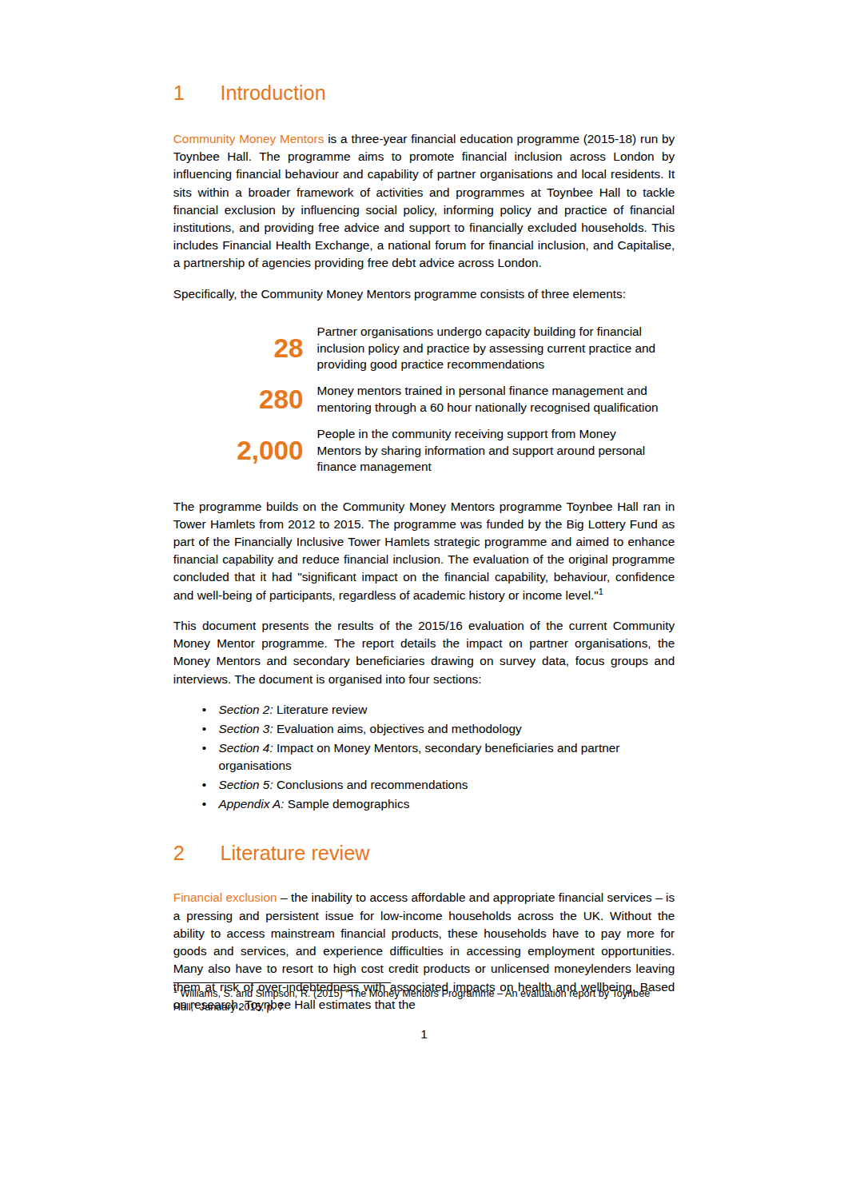1 Introduction
Community Money Mentors is a three-year financial education programme (2015-18) run by Toynbee Hall. The programme aims to promote financial inclusion across London by influencing financial behaviour and capability of partner organisations and local residents. It sits within a broader framework of activities and programmes at Toynbee Hall to tackle financial exclusion by influencing social policy, informing policy and practice of financial institutions, and providing free advice and support to financially excluded households. This includes Financial Health Exchange, a national forum for financial inclusion, and Capitalise, a partnership of agencies providing free debt advice across London.
Specifically, the Community Money Mentors programme consists of three elements:
| 28 | Partner organisations undergo capacity building for financial inclusion policy and practice by assessing current practice and providing good practice recommendations |
| 280 | Money mentors trained in personal finance management and mentoring through a 60 hour nationally recognised qualification |
| 2,000 | People in the community receiving support from Money Mentors by sharing information and support around personal finance management |
The programme builds on the Community Money Mentors programme Toynbee Hall ran in Tower Hamlets from 2012 to 2015. The programme was funded by the Big Lottery Fund as part of the Financially Inclusive Tower Hamlets strategic programme and aimed to enhance financial capability and reduce financial inclusion. The evaluation of the original programme concluded that it had "significant impact on the financial capability, behaviour, confidence and well-being of participants, regardless of academic history or income level."1
This document presents the results of the 2015/16 evaluation of the current Community Money Mentor programme. The report details the impact on partner organisations, the Money Mentors and secondary beneficiaries drawing on survey data, focus groups and interviews. The document is organised into four sections:
Section 2: Literature review
Section 3: Evaluation aims, objectives and methodology
Section 4: Impact on Money Mentors, secondary beneficiaries and partner organisations
Section 5: Conclusions and recommendations
Appendix A: Sample demographics
2 Literature review
Financial exclusion – the inability to access affordable and appropriate financial services – is a pressing and persistent issue for low-income households across the UK. Without the ability to access mainstream financial products, these households have to pay more for goods and services, and experience difficulties in accessing employment opportunities. Many also have to resort to high cost credit products or unlicensed moneylenders leaving them at risk of over-indebtedness with associated impacts on health and wellbeing. Based on research, Toynbee Hall estimates that the
1 Williams, S. and Simpson, R. (2015) “The Money Mentors Programme – An evaluation report by Toynbee Hall,” January 2015, p. 7
1